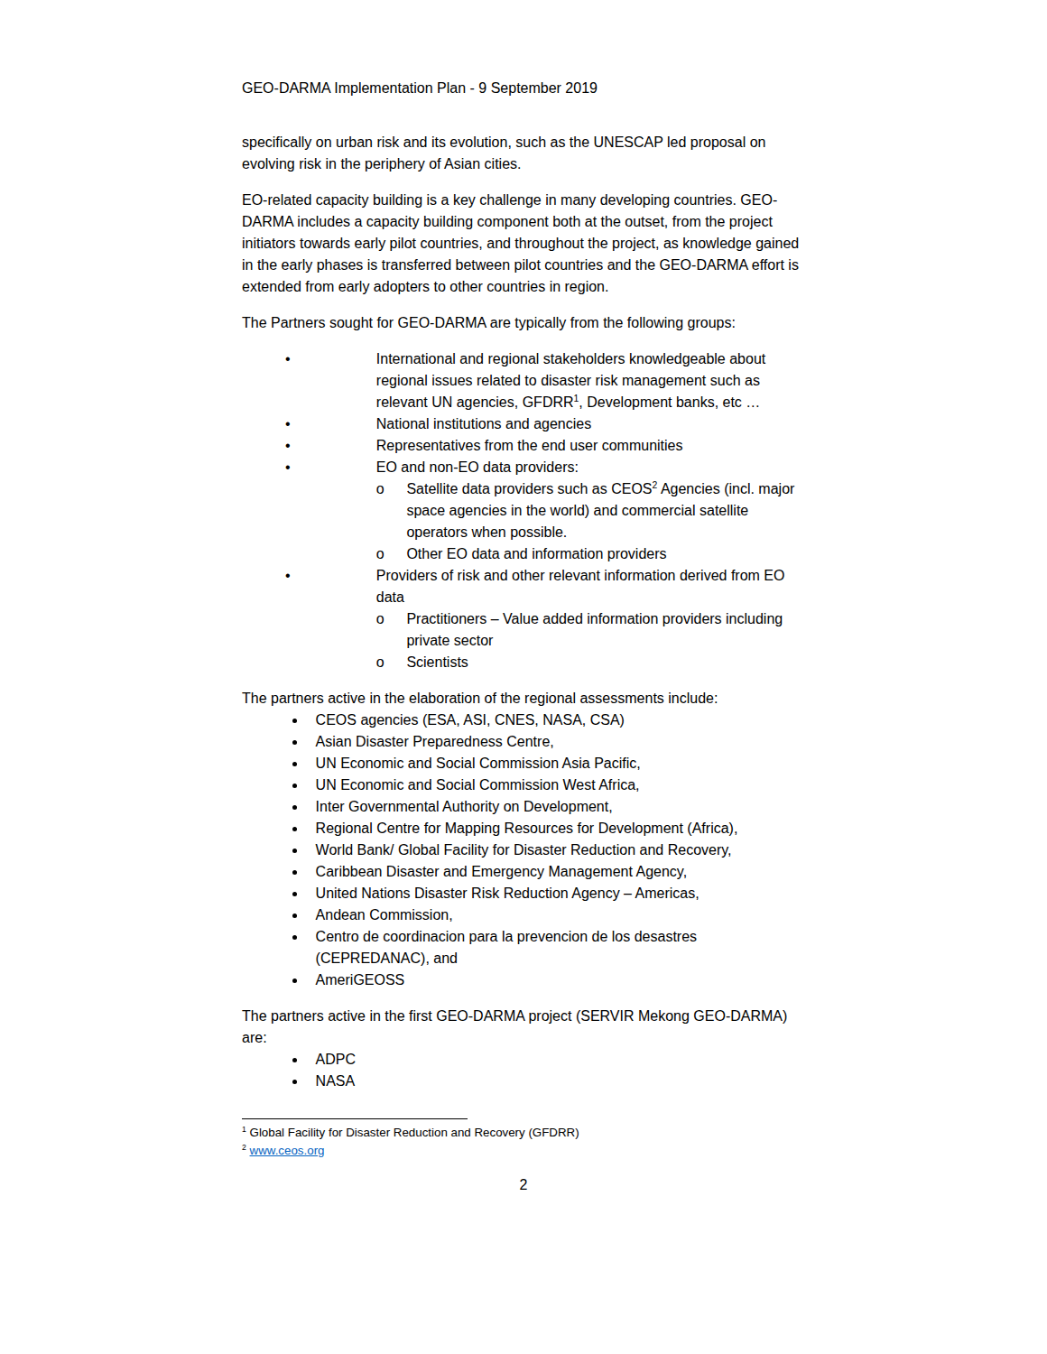GEO-DARMA Implementation Plan - 9 September 2019
specifically on urban risk and its evolution, such as the UNESCAP led proposal on evolving risk in the periphery of Asian cities.
EO-related capacity building is a key challenge in many developing countries. GEO-DARMA includes a capacity building component both at the outset, from the project initiators towards early pilot countries, and throughout the project, as knowledge gained in the early phases is transferred between pilot countries and the GEO-DARMA effort is extended from early adopters to other countries in region.
The Partners sought for GEO-DARMA are typically from the following groups:
•International and regional stakeholders knowledgeable about regional issues related to disaster risk management such as relevant UN agencies, GFDRR1, Development banks, etc …
•National institutions and agencies
•Representatives from the end user communities
•EO and non-EO data providers:
o Satellite data providers such as CEOS2 Agencies (incl. major space agencies in the world) and commercial satellite operators when possible.
o Other EO data and information providers
•Providers of risk and other relevant information derived from EO data
o Practitioners – Value added information providers including private sector
o Scientists
The partners active in the elaboration of the regional assessments include:
CEOS agencies (ESA, ASI, CNES, NASA, CSA)
Asian Disaster Preparedness Centre,
UN Economic and Social Commission Asia Pacific,
UN Economic and Social Commission West Africa,
Inter Governmental Authority on Development,
Regional Centre for Mapping Resources for Development (Africa),
World Bank/ Global Facility for Disaster Reduction and Recovery,
Caribbean Disaster and Emergency Management Agency,
United Nations Disaster Risk Reduction Agency – Americas,
Andean Commission,
Centro de coordinacion para la prevencion de los desastres (CEPREDANAC), and
AmeriGEOSS
The partners active in the first GEO-DARMA project (SERVIR Mekong GEO-DARMA) are:
ADPC
NASA
1 Global Facility for Disaster Reduction and Recovery (GFDRR)
2 www.ceos.org
2